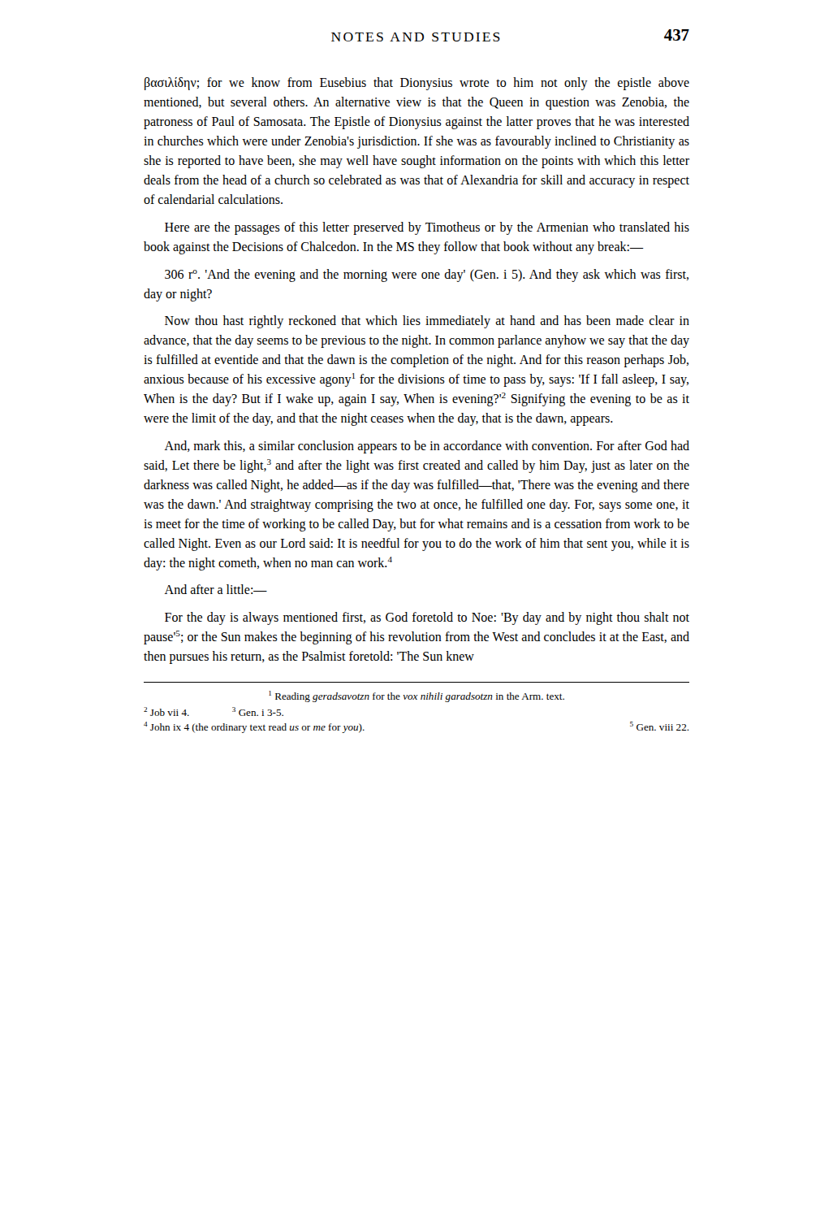NOTES AND STUDIES
437
βασιλίδην; for we know from Eusebius that Dionysius wrote to him not only the epistle above mentioned, but several others. An alternative view is that the Queen in question was Zenobia, the patroness of Paul of Samosata. The Epistle of Dionysius against the latter proves that he was interested in churches which were under Zenobia's jurisdiction. If she was as favourably inclined to Christianity as she is reported to have been, she may well have sought information on the points with which this letter deals from the head of a church so celebrated as was that of Alexandria for skill and accuracy in respect of calendarial calculations.
Here are the passages of this letter preserved by Timotheus or by the Armenian who translated his book against the Decisions of Chalcedon. In the MS they follow that book without any break:—
306 ro. 'And the evening and the morning were one day' (Gen. i 5). And they ask which was first, day or night?
Now thou hast rightly reckoned that which lies immediately at hand and has been made clear in advance, that the day seems to be previous to the night. In common parlance anyhow we say that the day is fulfilled at eventide and that the dawn is the completion of the night. And for this reason perhaps Job, anxious because of his excessive agony1 for the divisions of time to pass by, says: 'If I fall asleep, I say, When is the day? But if I wake up, again I say, When is evening?'2 Signifying the evening to be as it were the limit of the day, and that the night ceases when the day, that is the dawn, appears.
And, mark this, a similar conclusion appears to be in accordance with convention. For after God had said, Let there be light,3 and after the light was first created and called by him Day, just as later on the darkness was called Night, he added—as if the day was fulfilled—that, 'There was the evening and there was the dawn.' And straightway comprising the two at once, he fulfilled one day. For, says some one, it is meet for the time of working to be called Day, but for what remains and is a cessation from work to be called Night. Even as our Lord said: It is needful for you to do the work of him that sent you, while it is day: the night cometh, when no man can work.4
And after a little:—
For the day is always mentioned first, as God foretold to Noe: 'By day and by night thou shalt not pause'5; or the Sun makes the beginning of his revolution from the West and concludes it at the East, and then pursues his return, as the Psalmist foretold: 'The Sun knew
1 Reading geradsavotzn for the vox nihili garadsotzn in the Arm. text.
2 Job vii 4. 3 Gen. i 3-5.
4 John ix 4 (the ordinary text read us or me for you). 5 Gen. viii 22.